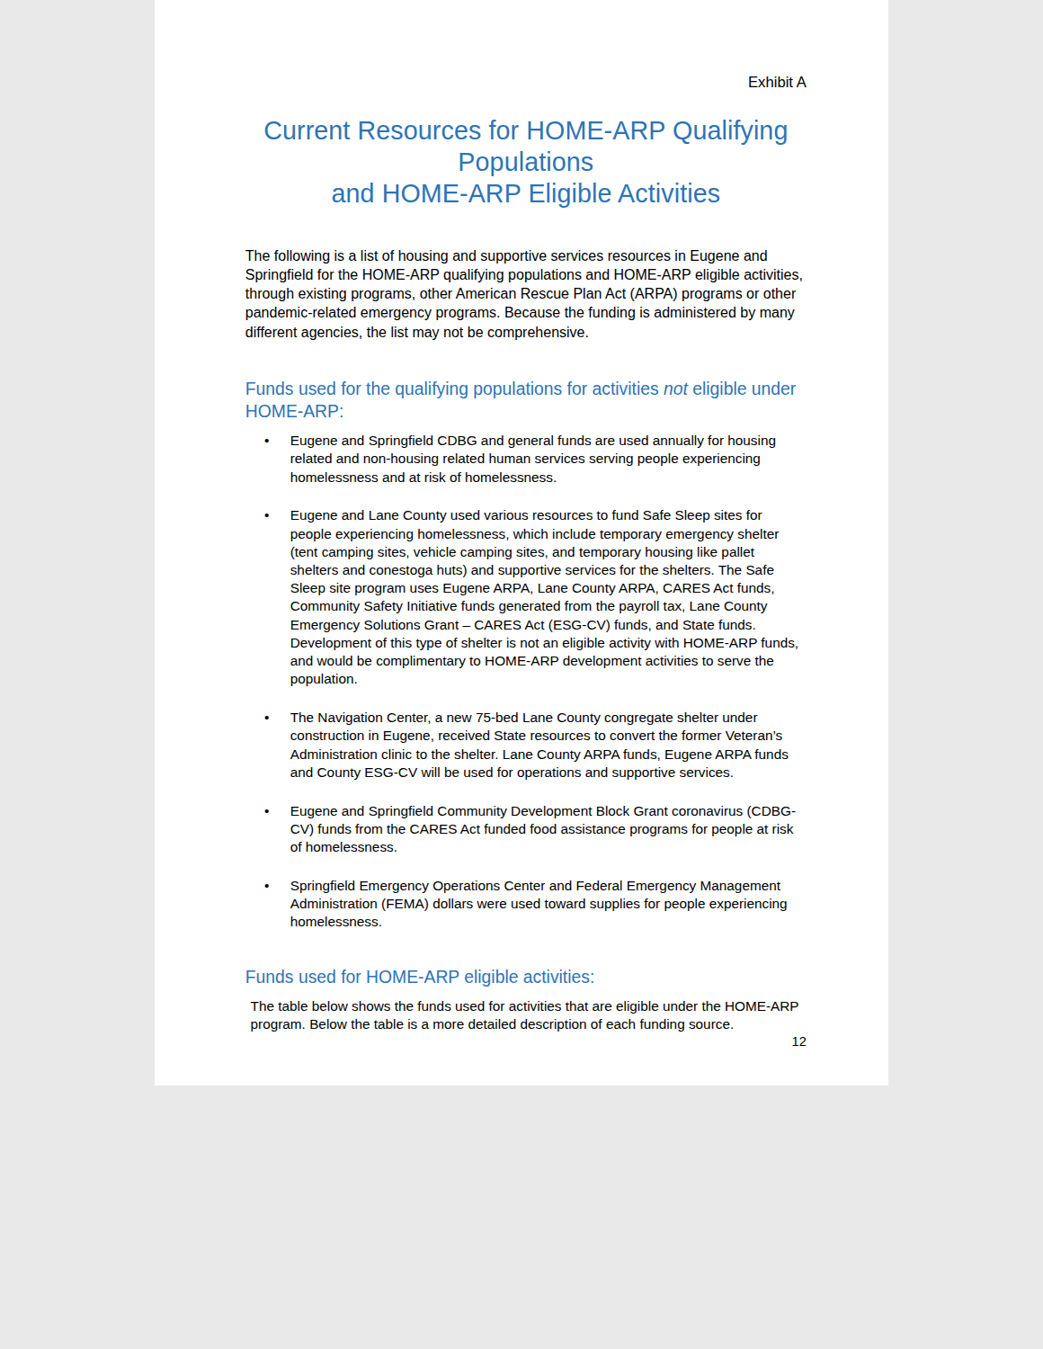Exhibit A
Current Resources for HOME-ARP Qualifying Populations
and HOME-ARP Eligible Activities
The following is a list of housing and supportive services resources in Eugene and Springfield for the HOME-ARP qualifying populations and HOME-ARP eligible activities, through existing programs, other American Rescue Plan Act (ARPA) programs or other pandemic-related emergency programs. Because the funding is administered by many different agencies, the list may not be comprehensive.
Funds used for the qualifying populations for activities not eligible under HOME-ARP:
Eugene and Springfield CDBG and general funds are used annually for housing related and non-housing related human services serving people experiencing homelessness and at risk of homelessness.
Eugene and Lane County used various resources to fund Safe Sleep sites for people experiencing homelessness, which include temporary emergency shelter (tent camping sites, vehicle camping sites, and temporary housing like pallet shelters and conestoga huts) and supportive services for the shelters. The Safe Sleep site program uses Eugene ARPA, Lane County ARPA, CARES Act funds, Community Safety Initiative funds generated from the payroll tax, Lane County Emergency Solutions Grant – CARES Act (ESG-CV) funds, and State funds. Development of this type of shelter is not an eligible activity with HOME-ARP funds, and would be complimentary to HOME-ARP development activities to serve the population.
The Navigation Center, a new 75-bed Lane County congregate shelter under construction in Eugene, received State resources to convert the former Veteran’s Administration clinic to the shelter. Lane County ARPA funds, Eugene ARPA funds and County ESG-CV will be used for operations and supportive services.
Eugene and Springfield Community Development Block Grant coronavirus (CDBG-CV) funds from the CARES Act funded food assistance programs for people at risk of homelessness.
Springfield Emergency Operations Center and Federal Emergency Management Administration (FEMA) dollars were used toward supplies for people experiencing homelessness.
Funds used for HOME-ARP eligible activities:
The table below shows the funds used for activities that are eligible under the HOME-ARP program. Below the table is a more detailed description of each funding source.
12